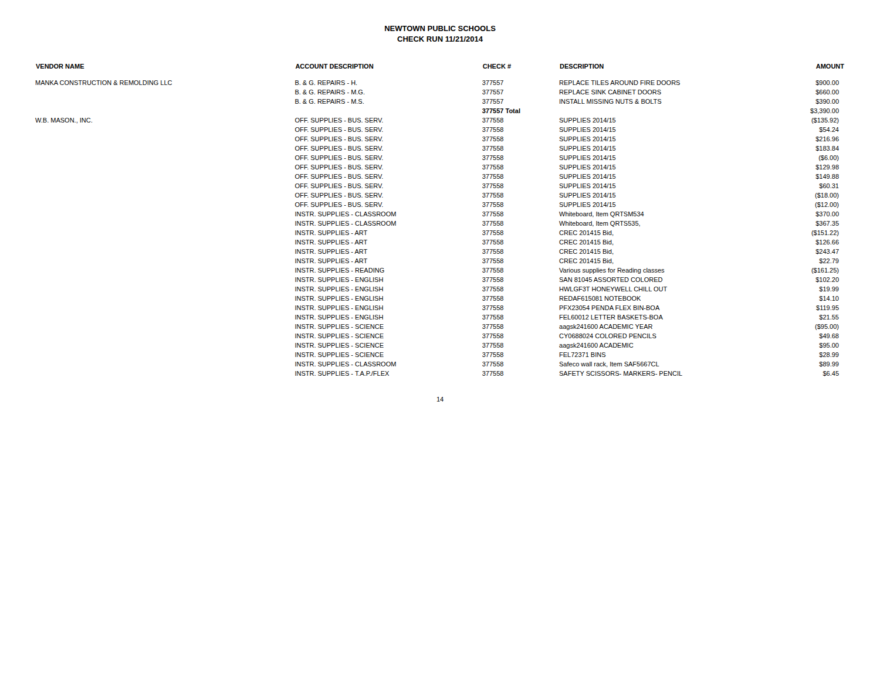NEWTOWN PUBLIC SCHOOLS
CHECK RUN 11/21/2014
| VENDOR NAME | ACCOUNT DESCRIPTION | CHECK # | DESCRIPTION | AMOUNT |
| --- | --- | --- | --- | --- |
| MANKA CONSTRUCTION & REMOLDING LLC | B. & G. REPAIRS - H. | 377557 | REPLACE TILES AROUND FIRE DOORS | $900.00 |
| | B. & G. REPAIRS - M.G. | 377557 | REPLACE SINK CABINET DOORS | $660.00 |
| | B. & G. REPAIRS - M.S. | 377557 | INSTALL MISSING NUTS & BOLTS | $390.00 |
| | | 377557 Total | | $3,390.00 |
| W.B. MASON., INC. | OFF. SUPPLIES - BUS. SERV. | 377558 | SUPPLIES 2014/15 | ($135.92) |
| | OFF. SUPPLIES - BUS. SERV. | 377558 | SUPPLIES 2014/15 | $54.24 |
| | OFF. SUPPLIES - BUS. SERV. | 377558 | SUPPLIES 2014/15 | $216.96 |
| | OFF. SUPPLIES - BUS. SERV. | 377558 | SUPPLIES 2014/15 | $183.84 |
| | OFF. SUPPLIES - BUS. SERV. | 377558 | SUPPLIES 2014/15 | ($6.00) |
| | OFF. SUPPLIES - BUS. SERV. | 377558 | SUPPLIES 2014/15 | $129.98 |
| | OFF. SUPPLIES - BUS. SERV. | 377558 | SUPPLIES 2014/15 | $149.88 |
| | OFF. SUPPLIES - BUS. SERV. | 377558 | SUPPLIES 2014/15 | $60.31 |
| | OFF. SUPPLIES - BUS. SERV. | 377558 | SUPPLIES 2014/15 | ($18.00) |
| | OFF. SUPPLIES - BUS. SERV. | 377558 | SUPPLIES 2014/15 | ($12.00) |
| | INSTR. SUPPLIES - CLASSROOM | 377558 | Whiteboard, Item QRTSM534 | $370.00 |
| | INSTR. SUPPLIES - CLASSROOM | 377558 | Whiteboard, Item QRTS535, | $367.35 |
| | INSTR. SUPPLIES - ART | 377558 | CREC 201415 Bid, | ($151.22) |
| | INSTR. SUPPLIES - ART | 377558 | CREC 201415 Bid, | $126.66 |
| | INSTR. SUPPLIES - ART | 377558 | CREC 201415 Bid, | $243.47 |
| | INSTR. SUPPLIES - ART | 377558 | CREC 201415 Bid, | $22.79 |
| | INSTR. SUPPLIES - READING | 377558 | Various supplies for Reading classes | ($161.25) |
| | INSTR. SUPPLIES - ENGLISH | 377558 | SAN 81045 ASSORTED COLORED | $102.20 |
| | INSTR. SUPPLIES - ENGLISH | 377558 | HWLGF3T HONEYWELL CHILL OUT | $19.99 |
| | INSTR. SUPPLIES - ENGLISH | 377558 | REDAF615081 NOTEBOOK | $14.10 |
| | INSTR. SUPPLIES - ENGLISH | 377558 | PFX23054 PENDA FLEX BIN-BOA | $119.95 |
| | INSTR. SUPPLIES - ENGLISH | 377558 | FEL60012 LETTER BASKETS-BOA | $21.55 |
| | INSTR. SUPPLIES - SCIENCE | 377558 | aagsk241600 ACADEMIC YEAR | ($95.00) |
| | INSTR. SUPPLIES - SCIENCE | 377558 | CY0688024 COLORED PENCILS | $49.68 |
| | INSTR. SUPPLIES - SCIENCE | 377558 | aagsk241600 ACADEMIC | $95.00 |
| | INSTR. SUPPLIES - SCIENCE | 377558 | FEL72371 BINS | $28.99 |
| | INSTR. SUPPLIES - CLASSROOM | 377558 | Safeco wall rack, Item SAF5667CL | $89.99 |
| | INSTR. SUPPLIES - T.A.P./FLEX | 377558 | SAFETY SCISSORS- MARKERS- PENCIL | $6.45 |
14